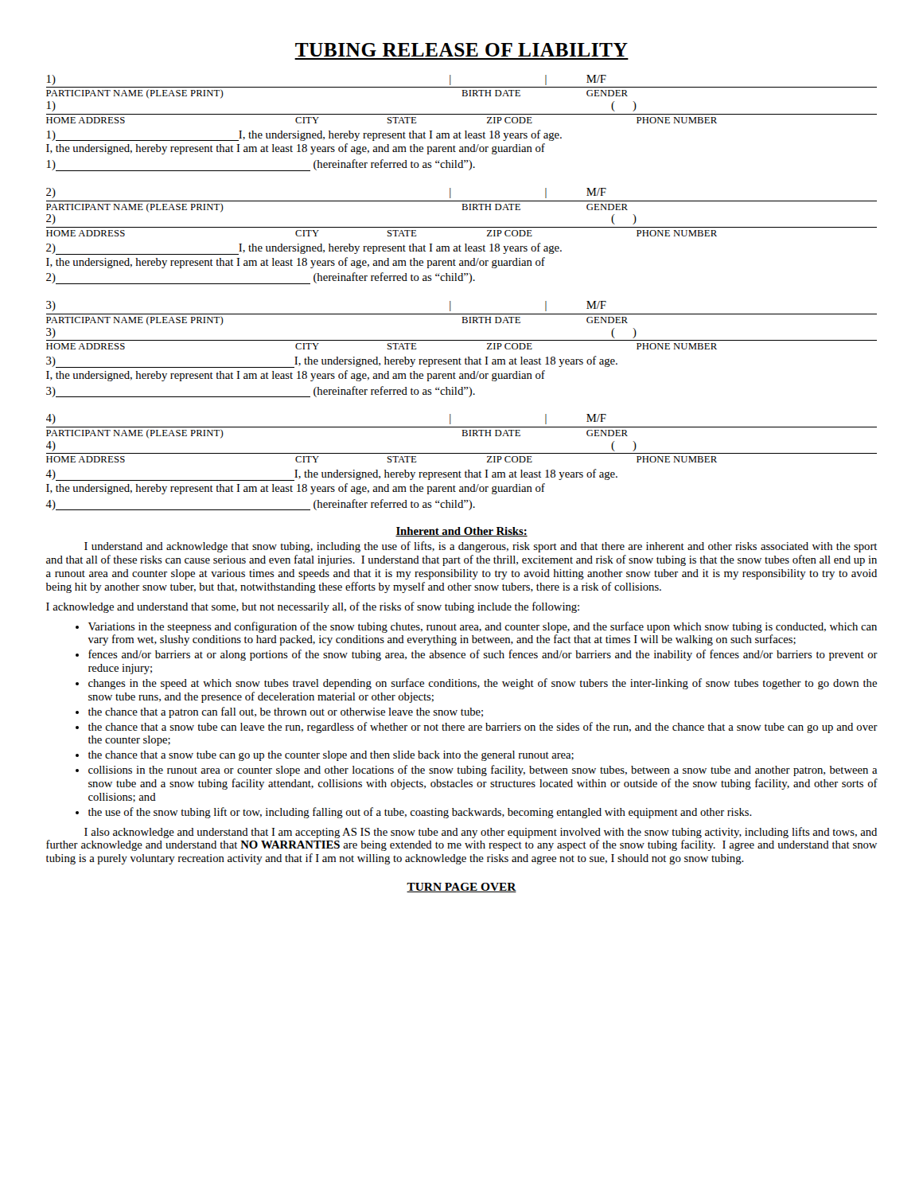TUBING RELEASE OF LIABILITY
1) | | M/F
PARTICIPANT NAME (PLEASE PRINT) BIRTH DATE GENDER
1) ( )
HOME ADDRESS CITY STATE ZIP CODE PHONE NUMBER
1) I, the undersigned, hereby represent that I am at least 18 years of age.
I, the undersigned, hereby represent that I am at least 18 years of age, and am the parent and/or guardian of
1) (hereinafter referred to as “child”).
2) | | M/F
PARTICIPANT NAME (PLEASE PRINT) BIRTH DATE GENDER
2) ( )
HOME ADDRESS CITY STATE ZIP CODE PHONE NUMBER
2) I, the undersigned, hereby represent that I am at least 18 years of age.
I, the undersigned, hereby represent that I am at least 18 years of age, and am the parent and/or guardian of
2) (hereinafter referred to as “child”).
3) | | M/F
PARTICIPANT NAME (PLEASE PRINT) BIRTH DATE GENDER
3) ( )
HOME ADDRESS CITY STATE ZIP CODE PHONE NUMBER
3) I, the undersigned, hereby represent that I am at least 18 years of age.
I, the undersigned, hereby represent that I am at least 18 years of age, and am the parent and/or guardian of
3) (hereinafter referred to as “child”).
4) | | M/F
PARTICIPANT NAME (PLEASE PRINT) BIRTH DATE GENDER
4) ( )
HOME ADDRESS CITY STATE ZIP CODE PHONE NUMBER
4) I, the undersigned, hereby represent that I am at least 18 years of age.
I, the undersigned, hereby represent that I am at least 18 years of age, and am the parent and/or guardian of
4) (hereinafter referred to as “child”).
Inherent and Other Risks:
I understand and acknowledge that snow tubing, including the use of lifts, is a dangerous, risk sport and that there are inherent and other risks associated with the sport and that all of these risks can cause serious and even fatal injuries. I understand that part of the thrill, excitement and risk of snow tubing is that the snow tubes often all end up in a runout area and counter slope at various times and speeds and that it is my responsibility to try to avoid hitting another snow tuber and it is my responsibility to try to avoid being hit by another snow tuber, but that, notwithstanding these efforts by myself and other snow tubers, there is a risk of collisions.
I acknowledge and understand that some, but not necessarily all, of the risks of snow tubing include the following:
Variations in the steepness and configuration of the snow tubing chutes, runout area, and counter slope, and the surface upon which snow tubing is conducted, which can vary from wet, slushy conditions to hard packed, icy conditions and everything in between, and the fact that at times I will be walking on such surfaces;
fences and/or barriers at or along portions of the snow tubing area, the absence of such fences and/or barriers and the inability of fences and/or barriers to prevent or reduce injury;
changes in the speed at which snow tubes travel depending on surface conditions, the weight of snow tubers the inter-linking of snow tubes together to go down the snow tube runs, and the presence of deceleration material or other objects;
the chance that a patron can fall out, be thrown out or otherwise leave the snow tube;
the chance that a snow tube can leave the run, regardless of whether or not there are barriers on the sides of the run, and the chance that a snow tube can go up and over the counter slope;
the chance that a snow tube can go up the counter slope and then slide back into the general runout area;
collisions in the runout area or counter slope and other locations of the snow tubing facility, between snow tubes, between a snow tube and another patron, between a snow tube and a snow tubing facility attendant, collisions with objects, obstacles or structures located within or outside of the snow tubing facility, and other sorts of collisions; and
the use of the snow tubing lift or tow, including falling out of a tube, coasting backwards, becoming entangled with equipment and other risks.
I also acknowledge and understand that I am accepting AS IS the snow tube and any other equipment involved with the snow tubing activity, including lifts and tows, and further acknowledge and understand that NO WARRANTIES are being extended to me with respect to any aspect of the snow tubing facility. I agree and understand that snow tubing is a purely voluntary recreation activity and that if I am not willing to acknowledge the risks and agree not to sue, I should not go snow tubing.
TURN PAGE OVER